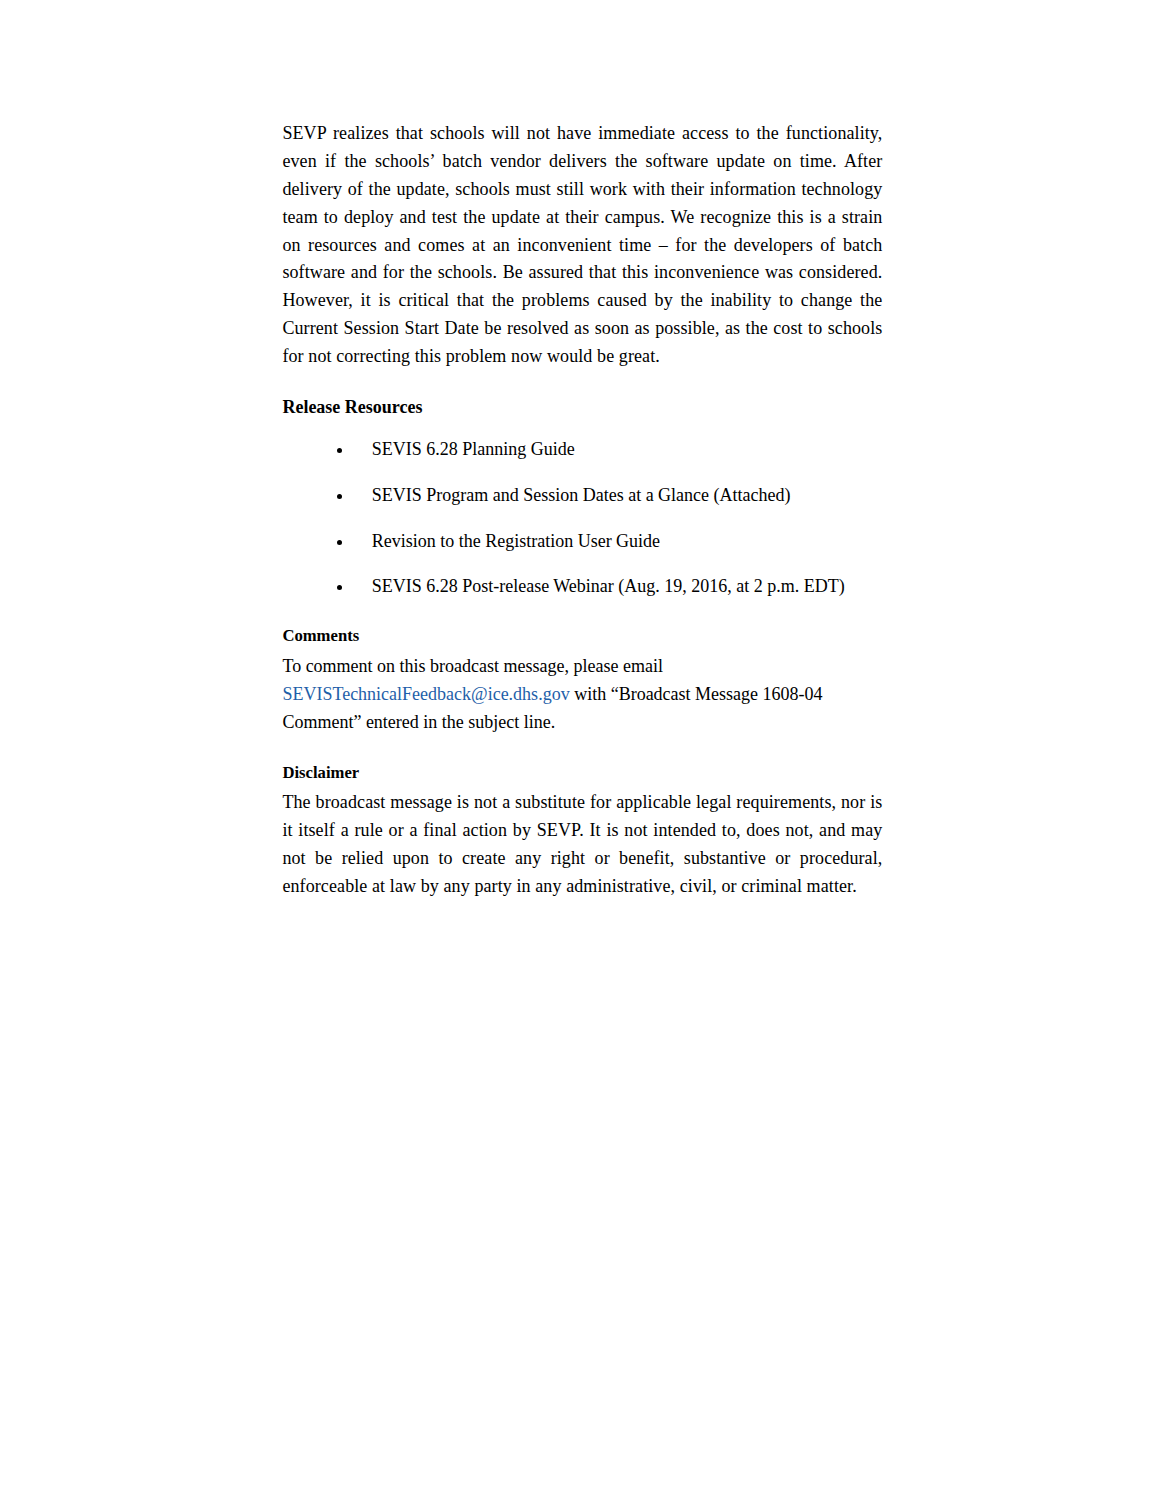SEVP realizes that schools will not have immediate access to the functionality, even if the schools’ batch vendor delivers the software update on time. After delivery of the update, schools must still work with their information technology team to deploy and test the update at their campus. We recognize this is a strain on resources and comes at an inconvenient time – for the developers of batch software and for the schools. Be assured that this inconvenience was considered. However, it is critical that the problems caused by the inability to change the Current Session Start Date be resolved as soon as possible, as the cost to schools for not correcting this problem now would be great.
Release Resources
SEVIS 6.28 Planning Guide
SEVIS Program and Session Dates at a Glance (Attached)
Revision to the Registration User Guide
SEVIS 6.28 Post-release Webinar (Aug. 19, 2016, at 2 p.m. EDT)
Comments
To comment on this broadcast message, please email SEVISTechnicalFeedback@ice.dhs.gov with “Broadcast Message 1608-04 Comment” entered in the subject line.
Disclaimer
The broadcast message is not a substitute for applicable legal requirements, nor is it itself a rule or a final action by SEVP. It is not intended to, does not, and may not be relied upon to create any right or benefit, substantive or procedural, enforceable at law by any party in any administrative, civil, or criminal matter.